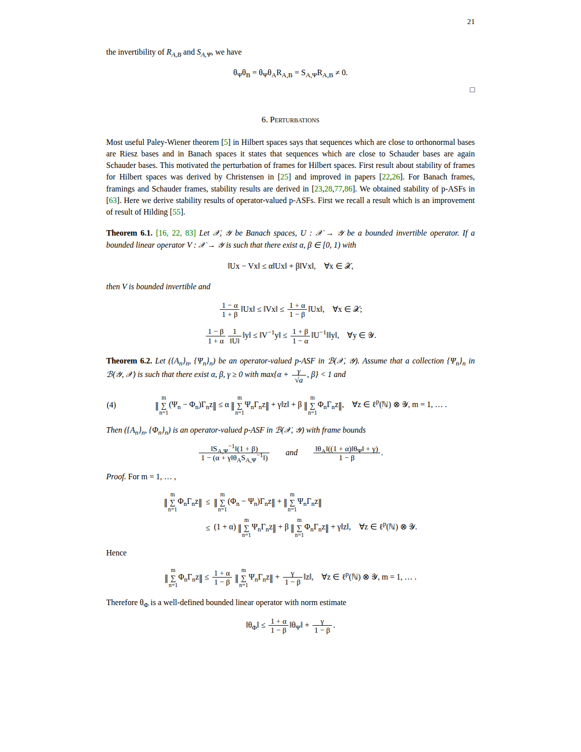21
the invertibility of RA,B and SA,Ψ, we have
θΨθB = θΨθARA,B = SA,ΨRA,B ≠ 0.
□
6. Perturbations
Most useful Paley-Wiener theorem [5] in Hilbert spaces says that sequences which are close to orthonormal bases are Riesz bases and in Banach spaces it states that sequences which are close to Schauder bases are again Schauder bases. This motivated the perturbation of frames for Hilbert spaces. First result about stability of frames for Hilbert spaces was derived by Christensen in [25] and improved in papers [22,26]. For Banach frames, framings and Schauder frames, stability results are derived in [23,28,77,86]. We obtained stability of p-ASFs in [63]. Here we derive stability results of operator-valued p-ASFs. First we recall a result which is an improvement of result of Hilding [55].
Theorem 6.1. [16, 22, 83] Let 𝒳, 𝒴 be Banach spaces, U : 𝒳 → 𝒴 be a bounded invertible operator. If a bounded linear operator V : 𝒳 → 𝒴 is such that there exist α, β ∈ [0, 1) with
‖Ux − Vx‖ ≤ α‖Ux‖ + β‖Vx‖, ∀x ∈ 𝒳,
then V is bounded invertible and
1 − α 1 + β‖Ux‖ ≤ ‖Vx‖ ≤ 1 + α 1 − β‖Ux‖, ∀x ∈ 𝒳;
1 − β 1 + α 1‖U‖‖y‖ ≤ ‖V−1y‖ ≤ 1 + β 1 − α‖U−1‖‖y‖, ∀y ∈ 𝒴.
Theorem 6.2. Let ({An}n, {Ψn}n) be an operator-valued p-ASF in ℬ(𝒳, 𝒴). Assume that a collection {Ψn}n in ℬ(𝒴, 𝒳) is such that there exist α, β, γ ≥ 0 with max{α + γ√a, β} < 1 and
| (4) | ‖ m ∑ n=1 (Ψ n − Φ n )Γ n z ‖ ≤ α ‖ m ∑ n=1 Ψ n Γ n z ‖ + γ‖z‖ + β ‖ m ∑ n=1 Φ n Γ n z ‖ , ∀z ∈ ℓ p (ℕ) ⊗ 𝒴, m = 1, … . |
Then ({An}n, {Φn}n) is an operator-valued p-ASF in ℬ(𝒳, 𝒴) with frame bounds
‖SA,Ψ−1‖(1 + β) 1 − (α + γ‖θASA,Ψ−1‖) and ‖θA‖((1 + α)‖θΨ‖ + γ) 1 − β.
Proof. For m = 1, … ,
| ‖ m ∑ n=1 Φ n Γ n z ‖ | ≤ | ‖ m ∑ n=1 (Φ n − Ψ n )Γ n z ‖ + ‖ m ∑ n=1 Ψ n Γ n z ‖ |
| | ≤ | (1 + α) ‖ m ∑ n=1 Ψ n Γ n z ‖ + β ‖ m ∑ n=1 Φ n Γ n z ‖ + γ‖z‖, ∀z ∈ ℓ p (ℕ) ⊗ 𝒴. |
Hence
‖m∑n=1 ΦnΓnz‖ ≤ 1 + α 1 − β ‖m∑n=1 ΨnΓnz‖ + γ 1 − β‖z‖, ∀z ∈ ℓp(ℕ) ⊗ 𝒴, m = 1, … .
Therefore θΦ is a well-defined bounded linear operator with norm estimate
‖θΦ‖ ≤ 1 + α 1 − β‖θΨ‖ + γ 1 − β.